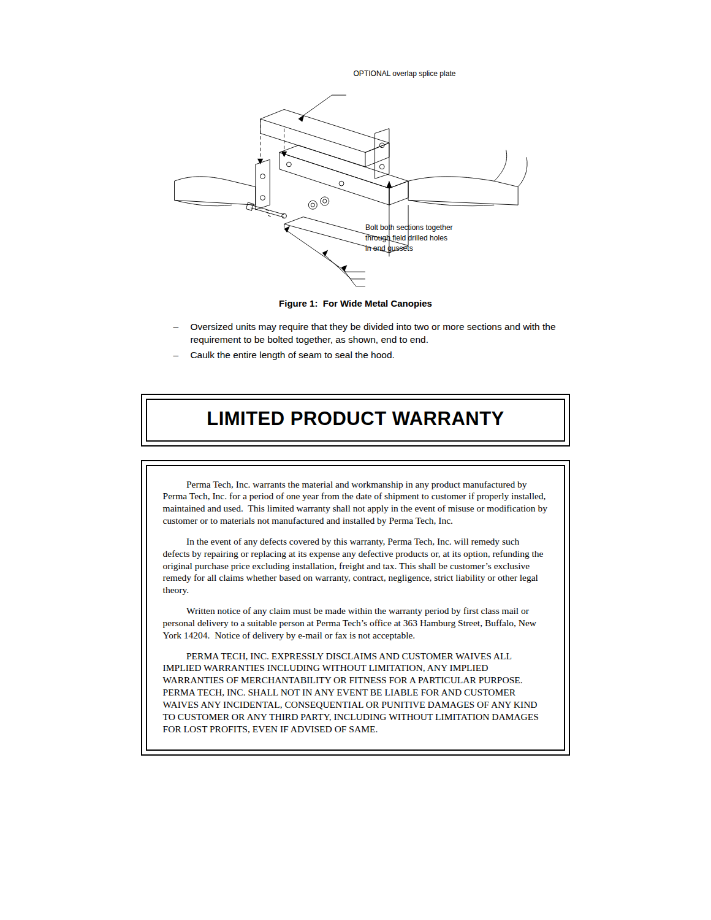OPTIONAL overlap splice plate Bolt both sections together through field drilled holes in end gussets
Figure 1: For Wide Metal Canopies
Oversized units may require that they be divided into two or more sections and with the requirement to be bolted together, as shown, end to end.
Caulk the entire length of seam to seal the hood.
LIMITED PRODUCT WARRANTY
Perma Tech, Inc. warrants the material and workmanship in any product manufactured by Perma Tech, Inc. for a period of one year from the date of shipment to customer if properly installed, maintained and used. This limited warranty shall not apply in the event of misuse or modification by customer or to materials not manufactured and installed by Perma Tech, Inc.
In the event of any defects covered by this warranty, Perma Tech, Inc. will remedy such defects by repairing or replacing at its expense any defective products or, at its option, refunding the original purchase price excluding installation, freight and tax. This shall be customer’s exclusive remedy for all claims whether based on warranty, contract, negligence, strict liability or other legal theory.
Written notice of any claim must be made within the warranty period by first class mail or personal delivery to a suitable person at Perma Tech’s office at 363 Hamburg Street, Buffalo, New York 14204. Notice of delivery by e-mail or fax is not acceptable.
PERMA TECH, INC. EXPRESSLY DISCLAIMS AND CUSTOMER WAIVES ALL IMPLIED WARRANTIES INCLUDING WITHOUT LIMITATION, ANY IMPLIED WARRANTIES OF MERCHANTABILITY OR FITNESS FOR A PARTICULAR PURPOSE. PERMA TECH, INC. SHALL NOT IN ANY EVENT BE LIABLE FOR AND CUSTOMER WAIVES ANY INCIDENTAL, CONSEQUENTIAL OR PUNITIVE DAMAGES OF ANY KIND TO CUSTOMER OR ANY THIRD PARTY, INCLUDING WITHOUT LIMITATION DAMAGES FOR LOST PROFITS, EVEN IF ADVISED OF SAME.